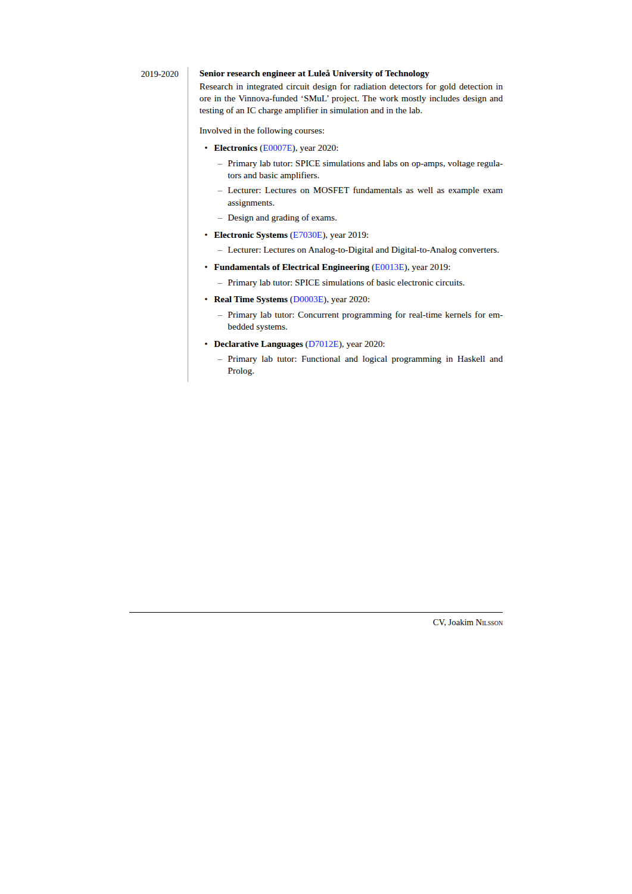2019-2020
Senior research engineer at Luleå University of Technology
Research in integrated circuit design for radiation detectors for gold detection in ore in the Vinnova-funded ‘SMuL’ project. The work mostly includes design and testing of an IC charge amplifier in simulation and in the lab.
Involved in the following courses:
Electronics (E0007E), year 2020:
Primary lab tutor: SPICE simulations and labs on op-amps, voltage regulators and basic amplifiers.
Lecturer: Lectures on MOSFET fundamentals as well as example exam assignments.
Design and grading of exams.
Electronic Systems (E7030E), year 2019:
Lecturer: Lectures on Analog-to-Digital and Digital-to-Analog converters.
Fundamentals of Electrical Engineering (E0013E), year 2019:
Primary lab tutor: SPICE simulations of basic electronic circuits.
Real Time Systems (D0003E), year 2020:
Primary lab tutor: Concurrent programming for real-time kernels for embedded systems.
Declarative Languages (D7012E), year 2020:
Primary lab tutor: Functional and logical programming in Haskell and Prolog.
CV, Joakim Nilsson